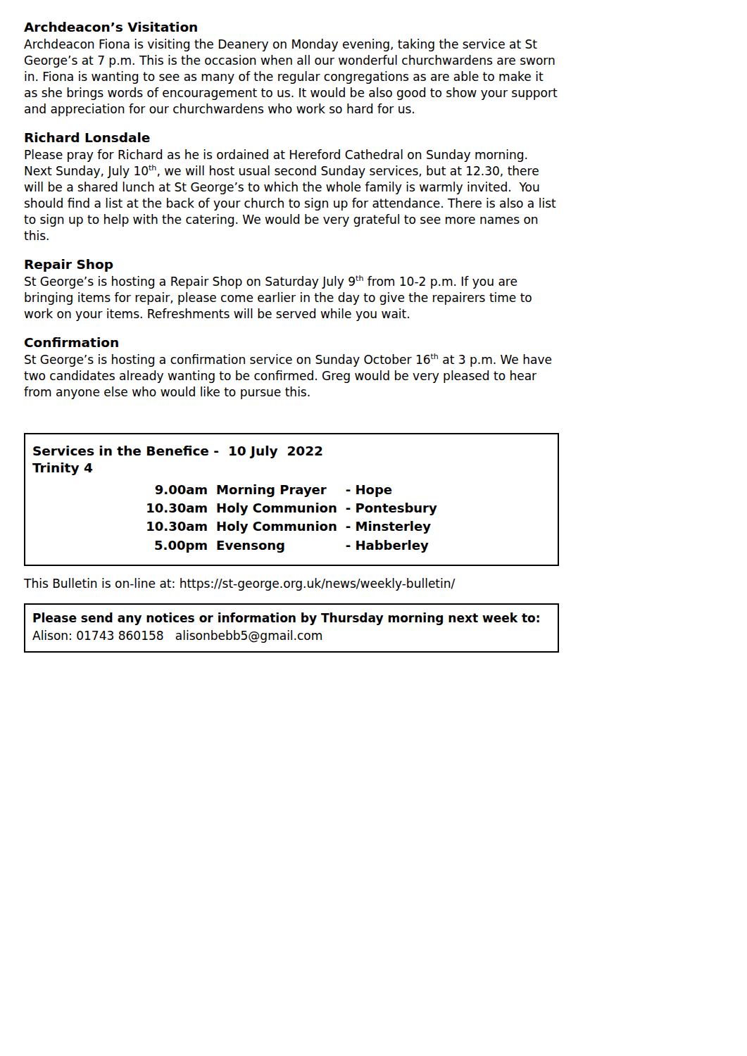Archdeacon’s Visitation
Archdeacon Fiona is visiting the Deanery on Monday evening, taking the service at St George’s at 7 p.m. This is the occasion when all our wonderful churchwardens are sworn in. Fiona is wanting to see as many of the regular congregations as are able to make it as she brings words of encouragement to us. It would be also good to show your support and appreciation for our churchwardens who work so hard for us.
Richard Lonsdale
Please pray for Richard as he is ordained at Hereford Cathedral on Sunday morning. Next Sunday, July 10th, we will host usual second Sunday services, but at 12.30, there will be a shared lunch at St George’s to which the whole family is warmly invited. You should find a list at the back of your church to sign up for attendance. There is also a list to sign up to help with the catering. We would be very grateful to see more names on this.
Repair Shop
St George’s is hosting a Repair Shop on Saturday July 9th from 10-2 p.m. If you are bringing items for repair, please come earlier in the day to give the repairers time to work on your items. Refreshments will be served while you wait.
Confirmation
St George’s is hosting a confirmation service on Sunday October 16th at 3 p.m. We have two candidates already wanting to be confirmed. Greg would be very pleased to hear from anyone else who would like to pursue this.
Services in the Benefice - 10 July 2022
Trinity 4
| 9.00am | Morning Prayer | - Hope |
| 10.30am | Holy Communion | - Pontesbury |
| 10.30am | Holy Communion | - Minsterley |
| 5.00pm | Evensong | - Habberley |
This Bulletin is on-line at: https://st-george.org.uk/news/weekly-bulletin/
Please send any notices or information by Thursday morning next week to:
Alison: 01743 860158 alisonbebb5@gmail.com